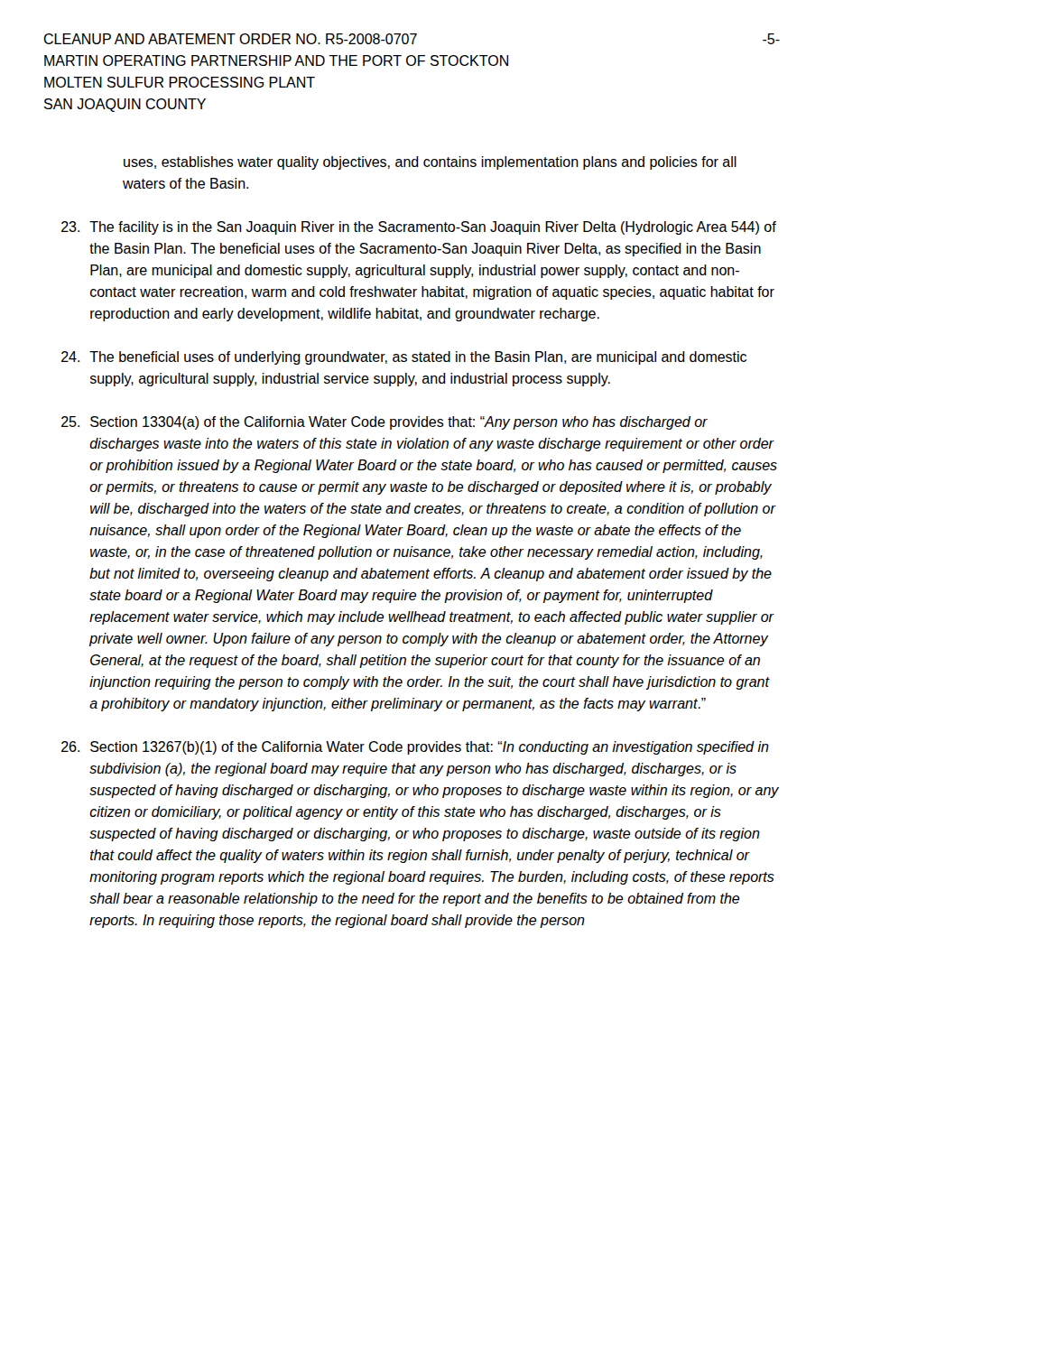Cleanup and Abatement Order No. R5-2008-0707 -5-
Martin Operating Partnership and the Port of Stockton
Molten Sulfur Processing Plant
San Joaquin County
uses, establishes water quality objectives, and contains implementation plans and policies for all waters of the Basin.
23. The facility is in the San Joaquin River in the Sacramento-San Joaquin River Delta (Hydrologic Area 544) of the Basin Plan. The beneficial uses of the Sacramento-San Joaquin River Delta, as specified in the Basin Plan, are municipal and domestic supply, agricultural supply, industrial power supply, contact and non-contact water recreation, warm and cold freshwater habitat, migration of aquatic species, aquatic habitat for reproduction and early development, wildlife habitat, and groundwater recharge.
24. The beneficial uses of underlying groundwater, as stated in the Basin Plan, are municipal and domestic supply, agricultural supply, industrial service supply, and industrial process supply.
25. Section 13304(a) of the California Water Code provides that: “Any person who has discharged or discharges waste into the waters of this state in violation of any waste discharge requirement or other order or prohibition issued by a Regional Water Board or the state board, or who has caused or permitted, causes or permits, or threatens to cause or permit any waste to be discharged or deposited where it is, or probably will be, discharged into the waters of the state and creates, or threatens to create, a condition of pollution or nuisance, shall upon order of the Regional Water Board, clean up the waste or abate the effects of the waste, or, in the case of threatened pollution or nuisance, take other necessary remedial action, including, but not limited to, overseeing cleanup and abatement efforts. A cleanup and abatement order issued by the state board or a Regional Water Board may require the provision of, or payment for, uninterrupted replacement water service, which may include wellhead treatment, to each affected public water supplier or private well owner. Upon failure of any person to comply with the cleanup or abatement order, the Attorney General, at the request of the board, shall petition the superior court for that county for the issuance of an injunction requiring the person to comply with the order. In the suit, the court shall have jurisdiction to grant a prohibitory or mandatory injunction, either preliminary or permanent, as the facts may warrant.”
26. Section 13267(b)(1) of the California Water Code provides that: “In conducting an investigation specified in subdivision (a), the regional board may require that any person who has discharged, discharges, or is suspected of having discharged or discharging, or who proposes to discharge waste within its region, or any citizen or domiciliary, or political agency or entity of this state who has discharged, discharges, or is suspected of having discharged or discharging, or who proposes to discharge, waste outside of its region that could affect the quality of waters within its region shall furnish, under penalty of perjury, technical or monitoring program reports which the regional board requires. The burden, including costs, of these reports shall bear a reasonable relationship to the need for the report and the benefits to be obtained from the reports. In requiring those reports, the regional board shall provide the person